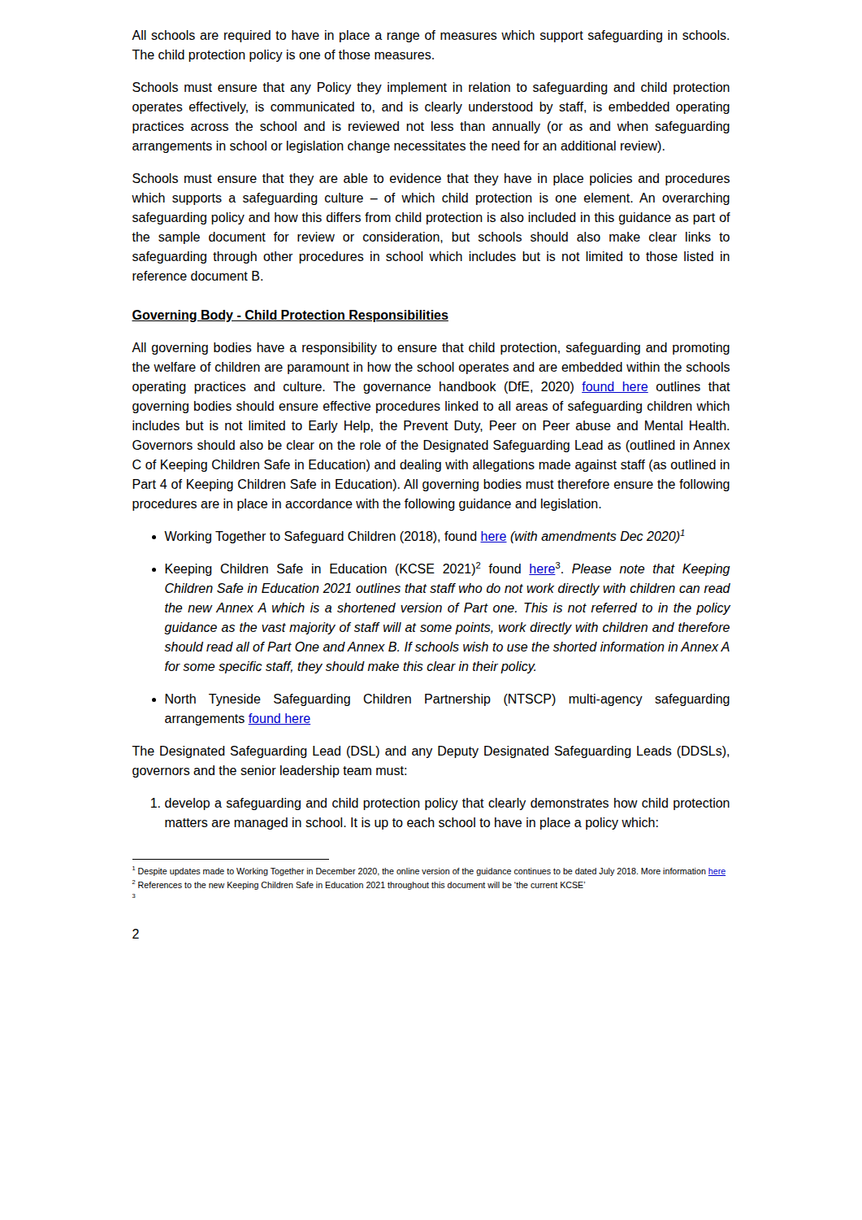All schools are required to have in place a range of measures which support safeguarding in schools. The child protection policy is one of those measures.
Schools must ensure that any Policy they implement in relation to safeguarding and child protection operates effectively, is communicated to, and is clearly understood by staff, is embedded operating practices across the school and is reviewed not less than annually (or as and when safeguarding arrangements in school or legislation change necessitates the need for an additional review).
Schools must ensure that they are able to evidence that they have in place policies and procedures which supports a safeguarding culture – of which child protection is one element. An overarching safeguarding policy and how this differs from child protection is also included in this guidance as part of the sample document for review or consideration, but schools should also make clear links to safeguarding through other procedures in school which includes but is not limited to those listed in reference document B.
Governing Body - Child Protection Responsibilities
All governing bodies have a responsibility to ensure that child protection, safeguarding and promoting the welfare of children are paramount in how the school operates and are embedded within the schools operating practices and culture. The governance handbook (DfE, 2020) found here outlines that governing bodies should ensure effective procedures linked to all areas of safeguarding children which includes but is not limited to Early Help, the Prevent Duty, Peer on Peer abuse and Mental Health. Governors should also be clear on the role of the Designated Safeguarding Lead as (outlined in Annex C of Keeping Children Safe in Education) and dealing with allegations made against staff (as outlined in Part 4 of Keeping Children Safe in Education). All governing bodies must therefore ensure the following procedures are in place in accordance with the following guidance and legislation.
Working Together to Safeguard Children (2018), found here (with amendments Dec 2020)1
Keeping Children Safe in Education (KCSE 2021)2 found here3. Please note that Keeping Children Safe in Education 2021 outlines that staff who do not work directly with children can read the new Annex A which is a shortened version of Part one. This is not referred to in the policy guidance as the vast majority of staff will at some points, work directly with children and therefore should read all of Part One and Annex B. If schools wish to use the shorted information in Annex A for some specific staff, they should make this clear in their policy.
North Tyneside Safeguarding Children Partnership (NTSCP) multi-agency safeguarding arrangements found here
The Designated Safeguarding Lead (DSL) and any Deputy Designated Safeguarding Leads (DDSLs), governors and the senior leadership team must:
develop a safeguarding and child protection policy that clearly demonstrates how child protection matters are managed in school. It is up to each school to have in place a policy which:
1 Despite updates made to Working Together in December 2020, the online version of the guidance continues to be dated July 2018. More information here
2 References to the new Keeping Children Safe in Education 2021 throughout this document will be ‘the current KCSE’
3
2